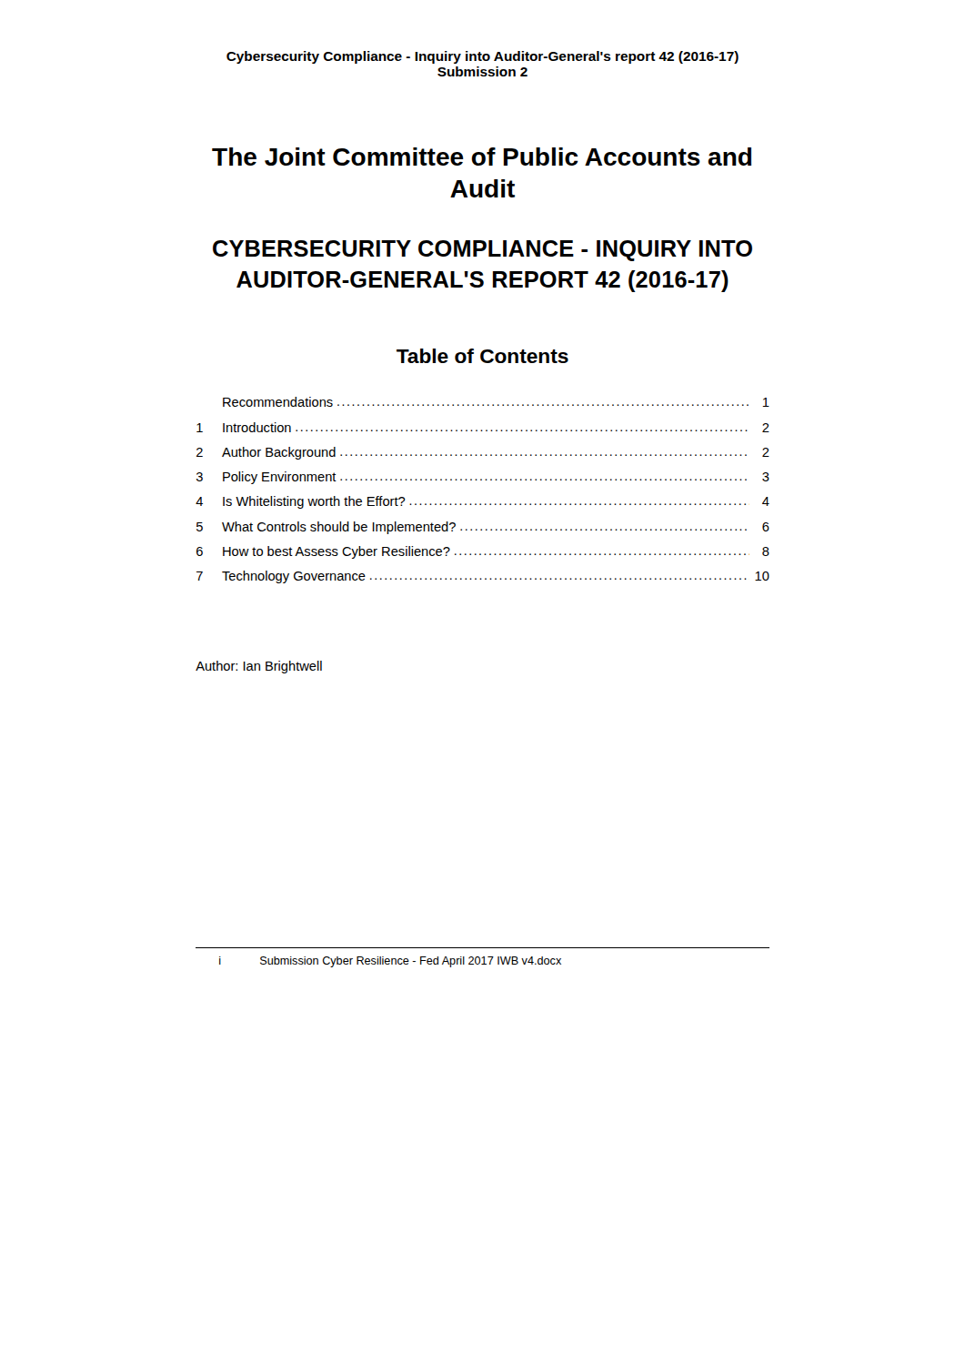Cybersecurity Compliance - Inquiry into Auditor-General's report 42 (2016-17)
Submission 2
The Joint Committee of Public Accounts and Audit
CYBERSECURITY COMPLIANCE - INQUIRY INTO
AUDITOR-GENERAL'S REPORT 42 (2016-17)
Table of Contents
Recommendations ........................................................................................................................... 1
1 Introduction ......................................................................................................................... 2
2 Author Background .............................................................................................................. 2
3 Policy Environment .............................................................................................................. 3
4 Is Whitelisting worth the Effort? ............................................................................................. 4
5 What Controls should be Implemented? ................................................................................. 6
6 How to best Assess Cyber Resilience? .................................................................................... 8
7 Technology Governance ....................................................................................................... 10
Author: Ian Brightwell
i Submission Cyber Resilience - Fed April 2017 IWB v4.docx